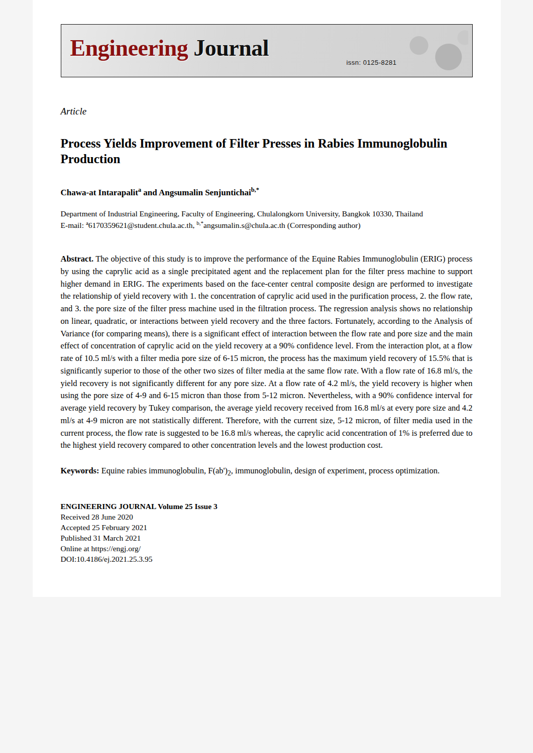Engineering Journal
issn: 0125-8281
Article
Process Yields Improvement of Filter Presses in Rabies Immunoglobulin Production
Chawa-at Intarapalita and Angsumalin Senjuntichaib,*
Department of Industrial Engineering, Faculty of Engineering, Chulalongkorn University, Bangkok 10330, Thailand
E-mail: a6170359621@student.chula.ac.th, b,*angsumalin.s@chula.ac.th (Corresponding author)
Abstract. The objective of this study is to improve the performance of the Equine Rabies Immunoglobulin (ERIG) process by using the caprylic acid as a single precipitated agent and the replacement plan for the filter press machine to support higher demand in ERIG. The experiments based on the face-center central composite design are performed to investigate the relationship of yield recovery with 1. the concentration of caprylic acid used in the purification process, 2. the flow rate, and 3. the pore size of the filter press machine used in the filtration process. The regression analysis shows no relationship on linear, quadratic, or interactions between yield recovery and the three factors. Fortunately, according to the Analysis of Variance (for comparing means), there is a significant effect of interaction between the flow rate and pore size and the main effect of concentration of caprylic acid on the yield recovery at a 90% confidence level. From the interaction plot, at a flow rate of 10.5 ml/s with a filter media pore size of 6-15 micron, the process has the maximum yield recovery of 15.5% that is significantly superior to those of the other two sizes of filter media at the same flow rate. With a flow rate of 16.8 ml/s, the yield recovery is not significantly different for any pore size. At a flow rate of 4.2 ml/s, the yield recovery is higher when using the pore size of 4-9 and 6-15 micron than those from 5-12 micron. Nevertheless, with a 90% confidence interval for average yield recovery by Tukey comparison, the average yield recovery received from 16.8 ml/s at every pore size and 4.2 ml/s at 4-9 micron are not statistically different. Therefore, with the current size, 5-12 micron, of filter media used in the current process, the flow rate is suggested to be 16.8 ml/s whereas, the caprylic acid concentration of 1% is preferred due to the highest yield recovery compared to other concentration levels and the lowest production cost.
Keywords: Equine rabies immunoglobulin, F(ab')2, immunoglobulin, design of experiment, process optimization.
ENGINEERING JOURNAL Volume 25 Issue 3
Received 28 June 2020
Accepted 25 February 2021
Published 31 March 2021
Online at https://engj.org/
DOI:10.4186/ej.2021.25.3.95